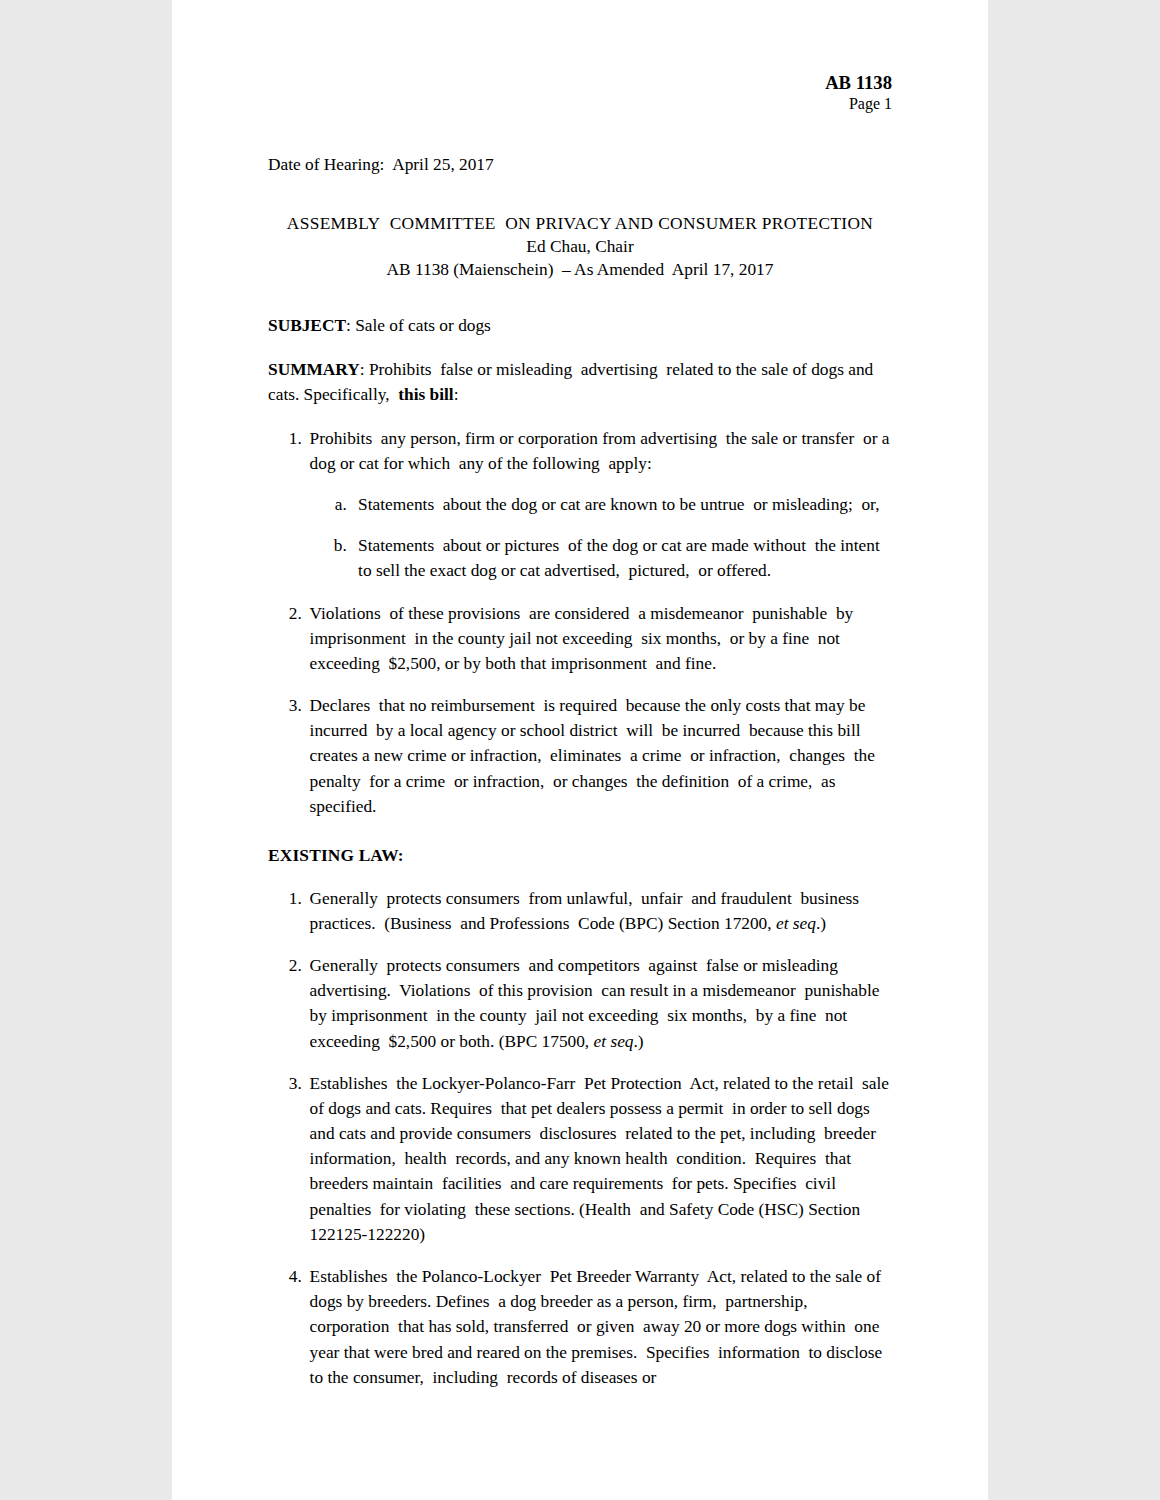AB 1138
Page 1
Date of Hearing: April 25, 2017
ASSEMBLY COMMITTEE ON PRIVACY AND CONSUMER PROTECTION
Ed Chau, Chair
AB 1138 (Maienschein) – As Amended April 17, 2017
SUBJECT: Sale of cats or dogs
SUMMARY: Prohibits false or misleading advertising related to the sale of dogs and cats. Specifically, this bill:
Prohibits any person, firm or corporation from advertising the sale or transfer or a dog or cat for which any of the following apply:
Statements about the dog or cat are known to be untrue or misleading; or,
Statements about or pictures of the dog or cat are made without the intent to sell the exact dog or cat advertised, pictured, or offered.
Violations of these provisions are considered a misdemeanor punishable by imprisonment in the county jail not exceeding six months, or by a fine not exceeding $2,500, or by both that imprisonment and fine.
Declares that no reimbursement is required because the only costs that may be incurred by a local agency or school district will be incurred because this bill creates a new crime or infraction, eliminates a crime or infraction, changes the penalty for a crime or infraction, or changes the definition of a crime, as specified.
Existing Law:
Generally protects consumers from unlawful, unfair and fraudulent business practices. (Business and Professions Code (BPC) Section 17200, et seq.)
Generally protects consumers and competitors against false or misleading advertising. Violations of this provision can result in a misdemeanor punishable by imprisonment in the county jail not exceeding six months, by a fine not exceeding $2,500 or both. (BPC 17500, et seq.)
Establishes the Lockyer-Polanco-Farr Pet Protection Act, related to the retail sale of dogs and cats. Requires that pet dealers possess a permit in order to sell dogs and cats and provide consumers disclosures related to the pet, including breeder information, health records, and any known health condition. Requires that breeders maintain facilities and care requirements for pets. Specifies civil penalties for violating these sections. (Health and Safety Code (HSC) Section 122125-122220)
Establishes the Polanco-Lockyer Pet Breeder Warranty Act, related to the sale of dogs by breeders. Defines a dog breeder as a person, firm, partnership, corporation that has sold, transferred or given away 20 or more dogs within one year that were bred and reared on the premises. Specifies information to disclose to the consumer, including records of diseases or